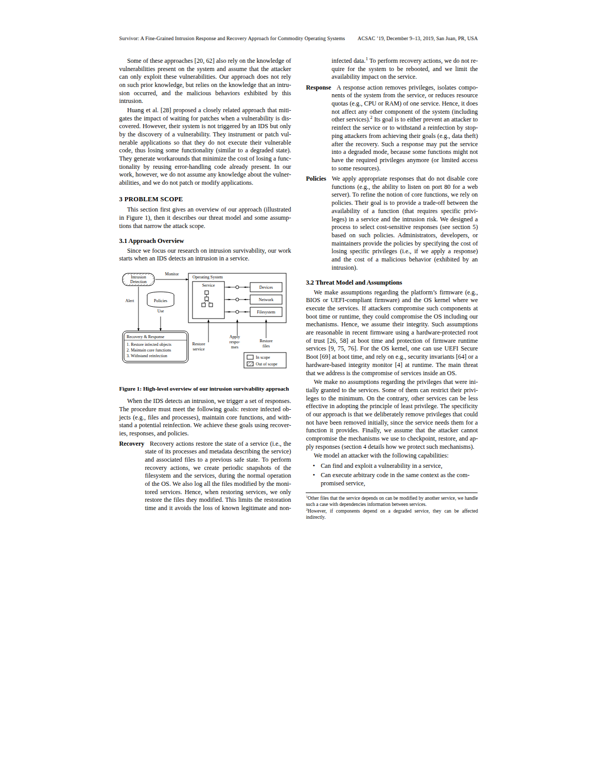Survivor: A Fine-Grained Intrusion Response and Recovery Approach for Commodity Operating Systems
ACSAC ’19, December 9–13, 2019, San Juan, PR, USA
Some of these approaches [20, 62] also rely on the knowledge of vulnerabilities present on the system and assume that the attacker can only exploit these vulnerabilities. Our approach does not rely on such prior knowledge, but relies on the knowledge that an intrusion occurred, and the malicious behaviors exhibited by this intrusion.
Huang et al. [28] proposed a closely related approach that mitigates the impact of waiting for patches when a vulnerability is discovered. However, their system is not triggered by an IDS but only by the discovery of a vulnerability. They instrument or patch vulnerable applications so that they do not execute their vulnerable code, thus losing some functionality (similar to a degraded state). They generate workarounds that minimize the cost of losing a functionality by reusing error-handling code already present. In our work, however, we do not assume any knowledge about the vulnerabilities, and we do not patch or modify applications.
3 PROBLEM SCOPE
This section first gives an overview of our approach (illustrated in Figure 1), then it describes our threat model and some assumptions that narrow the attack scope.
3.1 Approach Overview
Since we focus our research on intrusion survivability, our work starts when an IDS detects an intrusion in a service.
Intrusion Detection Monitor Operating System Service Devices Network Filesystem Alert Policies Use Recovery & Response 1. Restore infected objects 2. Maintain core functions 3. Withstand reinfection Restore service Apply respo- nses Restore files In scope Out of scope
Figure 1: High-level overview of our intrusion survivability approach
When the IDS detects an intrusion, we trigger a set of responses. The procedure must meet the following goals: restore infected objects (e.g., files and processes), maintain core functions, and withstand a potential reinfection. We achieve these goals using recoveries, responses, and policies.
Recovery Recovery actions restore the state of a service (i.e., the state of its processes and metadata describing the service) and associated files to a previous safe state. To perform recovery actions, we create periodic snapshots of the filesystem and the services, during the normal operation of the OS. We also log all the files modified by the monitored services. Hence, when restoring services, we only restore the files they modified. This limits the restoration time and it avoids the loss of known legitimate and non-infected data.1 To perform recovery actions, we do not require for the system to be rebooted, and we limit the availability impact on the service.
Response A response action removes privileges, isolates components of the system from the service, or reduces resource quotas (e.g., CPU or RAM) of one service. Hence, it does not affect any other component of the system (including other services).2 Its goal is to either prevent an attacker to reinfect the service or to withstand a reinfection by stopping attackers from achieving their goals (e.g., data theft) after the recovery. Such a response may put the service into a degraded mode, because some functions might not have the required privileges anymore (or limited access to some resources).
Policies We apply appropriate responses that do not disable core functions (e.g., the ability to listen on port 80 for a web server). To refine the notion of core functions, we rely on policies. Their goal is to provide a trade-off between the availability of a function (that requires specific privileges) in a service and the intrusion risk. We designed a process to select cost-sensitive responses (see section 5) based on such policies. Administrators, developers, or maintainers provide the policies by specifying the cost of losing specific privileges (i.e., if we apply a response) and the cost of a malicious behavior (exhibited by an intrusion).
3.2 Threat Model and Assumptions
We make assumptions regarding the platform’s firmware (e.g., BIOS or UEFI-compliant firmware) and the OS kernel where we execute the services. If attackers compromise such components at boot time or runtime, they could compromise the OS including our mechanisms. Hence, we assume their integrity. Such assumptions are reasonable in recent firmware using a hardware-protected root of trust [26, 58] at boot time and protection of firmware runtime services [9, 75, 76]. For the OS kernel, one can use UEFI Secure Boot [69] at boot time, and rely on e.g., security invariants [64] or a hardware-based integrity monitor [4] at runtime. The main threat that we address is the compromise of services inside an OS.
We make no assumptions regarding the privileges that were initially granted to the services. Some of them can restrict their privileges to the minimum. On the contrary, other services can be less effective in adopting the principle of least privilege. The specificity of our approach is that we deliberately remove privileges that could not have been removed initially, since the service needs them for a function it provides. Finally, we assume that the attacker cannot compromise the mechanisms we use to checkpoint, restore, and apply responses (section 4 details how we protect such mechanisms).
We model an attacker with the following capabilities:
Can find and exploit a vulnerability in a service,
Can execute arbitrary code in the same context as the compromised service,
1Other files that the service depends on can be modified by another service, we handle such a case with dependencies information between services.
2However, if components depend on a degraded service, they can be affected indirectly.